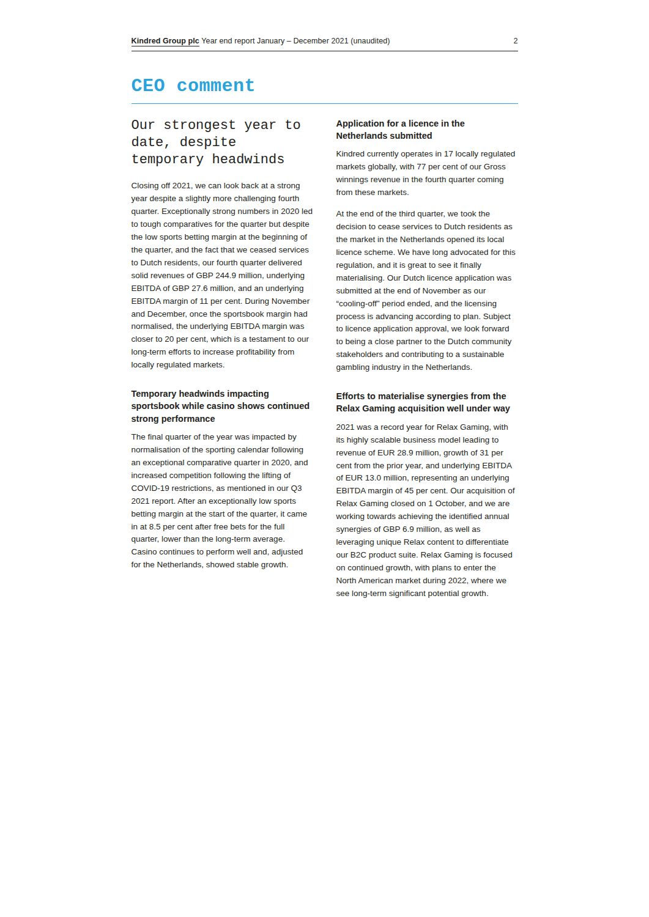Kindred Group plc Year end report January – December 2021 (unaudited)
2
CEO comment
Our strongest year to date, despite temporary headwinds
Closing off 2021, we can look back at a strong year despite a slightly more challenging fourth quarter. Exceptionally strong numbers in 2020 led to tough comparatives for the quarter but despite the low sports betting margin at the beginning of the quarter, and the fact that we ceased services to Dutch residents, our fourth quarter delivered solid revenues of GBP 244.9 million, underlying EBITDA of GBP 27.6 million, and an underlying EBITDA margin of 11 per cent. During November and December, once the sportsbook margin had normalised, the underlying EBITDA margin was closer to 20 per cent, which is a testament to our long-term efforts to increase profitability from locally regulated markets.
Temporary headwinds impacting sportsbook while casino shows continued strong performance
The final quarter of the year was impacted by normalisation of the sporting calendar following an exceptional comparative quarter in 2020, and increased competition following the lifting of COVID-19 restrictions, as mentioned in our Q3 2021 report. After an exceptionally low sports betting margin at the start of the quarter, it came in at 8.5 per cent after free bets for the full quarter, lower than the long-term average. Casino continues to perform well and, adjusted for the Netherlands, showed stable growth.
Application for a licence in the Netherlands submitted
Kindred currently operates in 17 locally regulated markets globally, with 77 per cent of our Gross winnings revenue in the fourth quarter coming from these markets.
At the end of the third quarter, we took the decision to cease services to Dutch residents as the market in the Netherlands opened its local licence scheme. We have long advocated for this regulation, and it is great to see it finally materialising. Our Dutch licence application was submitted at the end of November as our “cooling-off” period ended, and the licensing process is advancing according to plan. Subject to licence application approval, we look forward to being a close partner to the Dutch community stakeholders and contributing to a sustainable gambling industry in the Netherlands.
Efforts to materialise synergies from the Relax Gaming acquisition well under way
2021 was a record year for Relax Gaming, with its highly scalable business model leading to revenue of EUR 28.9 million, growth of 31 per cent from the prior year, and underlying EBITDA of EUR 13.0 million, representing an underlying EBITDA margin of 45 per cent. Our acquisition of Relax Gaming closed on 1 October, and we are working towards achieving the identified annual synergies of GBP 6.9 million, as well as leveraging unique Relax content to differentiate our B2C product suite. Relax Gaming is focused on continued growth, with plans to enter the North American market during 2022, where we see long-term significant potential growth.